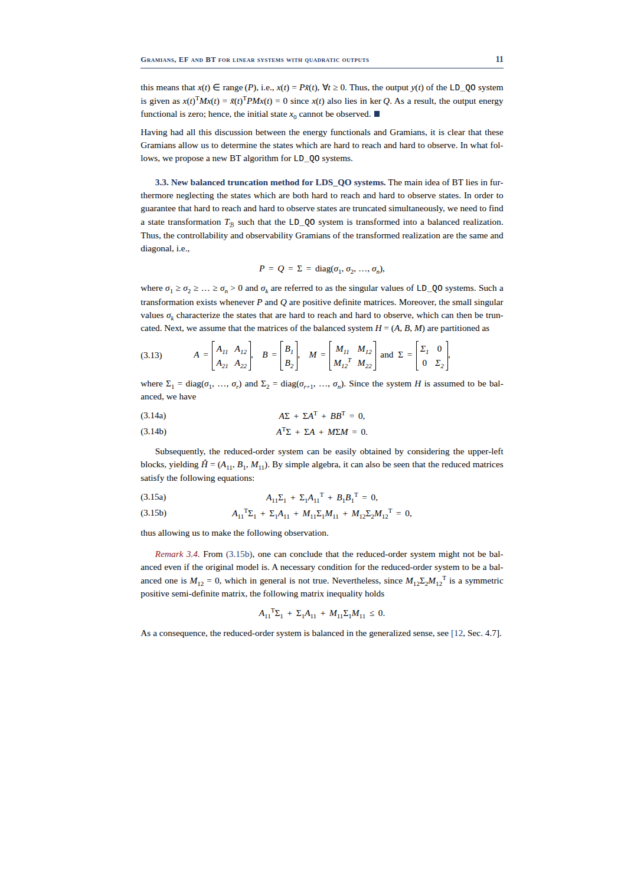Gramians, EF and BT for linear systems with quadratic outputs 11
this means that x(t) ∈ range (P), i.e., x(t) = Px̃(t), ∀t ≥ 0. Thus, the output y(t) of the LD_QO system is given as x(t)TMx(t) = x̃(t)TPMx(t) = 0 since x(t) also lies in ker Q. As a result, the output energy functional is zero; hence, the initial state x0 cannot be observed.
Having had all this discussion between the energy functionals and Gramians, it is clear that these Gramians allow us to determine the states which are hard to reach and hard to observe. In what follows, we propose a new BT algorithm for LD_QO systems.
3.3. New balanced truncation method for LDS_QO systems. The main idea of BT lies in furthermore neglecting the states which are both hard to reach and hard to observe states. In order to guarantee that hard to reach and hard to observe states are truncated simultaneously, we need to find a state transformation Tℬ such that the LD_QO system is transformed into a balanced realization. Thus, the controllability and observability Gramians of the transformed realization are the same and diagonal, i.e.,
P = Q = Σ = diag(σ1, σ2, …, σn),
where σ1 ≥ σ2 ≥ … ≥ σn > 0 and σk are referred to as the singular values of LD_QO systems. Such a transformation exists whenever P and Q are positive definite matrices. Moreover, the small singular values σk characterize the states that are hard to reach and hard to observe, which can then be truncated. Next, we assume that the matrices of the balanced system H = (A, B, M) are partitioned as
(3.13) A = A11 A12 A21 A22 , B = B1 B2 , M = M11 M12 M12T M22 and Σ = Σ10 0 Σ2 ,
where Σ1 = diag(σ1, …, σr) and Σ2 = diag(σr+1, …, σn). Since the system H is assumed to be balanced, we have
(3.14a) AΣ + ΣAT + BBT = 0,
(3.14b) ATΣ + ΣA + MΣM = 0.
Subsequently, the reduced-order system can be easily obtained by considering the upper-left blocks, yielding Ĥ = (A11, B1, M11). By simple algebra, it can also be seen that the reduced matrices satisfy the following equations:
(3.15a) A11Σ1 + Σ1A11T + B1B1T = 0,
(3.15b) A11TΣ1 + Σ1A11 + M11Σ1M11 + M12Σ2M12T = 0,
thus allowing us to make the following observation.
Remark 3.4. From (3.15b), one can conclude that the reduced-order system might not be balanced even if the original model is. A necessary condition for the reduced-order system to be a balanced one is M12 = 0, which in general is not true. Nevertheless, since M12Σ2M12T is a symmetric positive semi-definite matrix, the following matrix inequality holds
A11TΣ1 + Σ1A11 + M11Σ1M11 ≤ 0.
As a consequence, the reduced-order system is balanced in the generalized sense, see [12, Sec. 4.7].